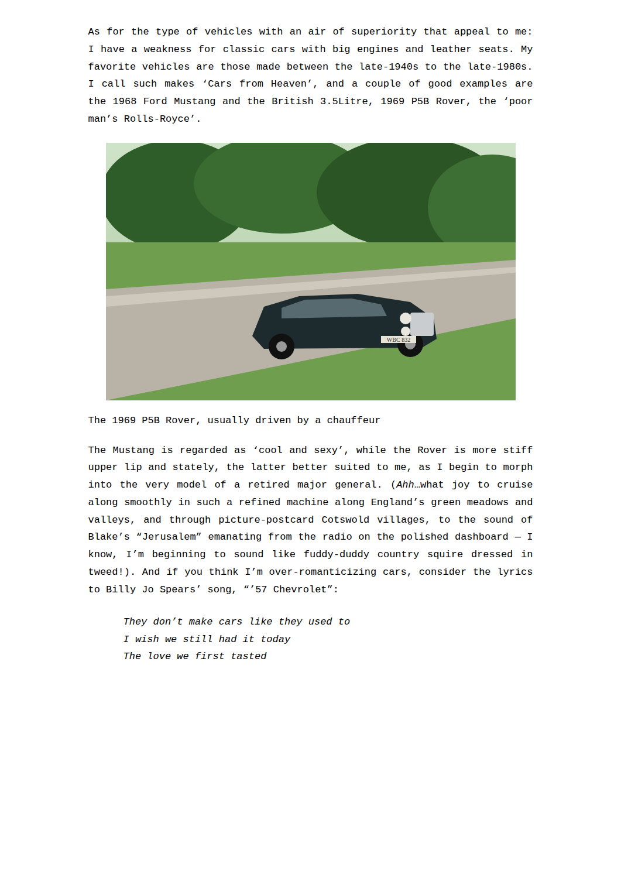As for the type of vehicles with an air of superiority that appeal to me: I have a weakness for classic cars with big engines and leather seats. My favorite vehicles are those made between the late-1940s to the late-1980s. I call such makes ‘Cars from Heaven’, and a couple of good examples are the 1968 Ford Mustang and the British 3.5Litre, 1969 P5B Rover, the ‘poor man’s Rolls-Royce’.
The 1969 P5B Rover, usually driven by a chauffeur
The Mustang is regarded as ‘cool and sexy’, while the Rover is more stiff upper lip and stately, the latter better suited to me, as I begin to morph into the very model of a retired major general. (Ahh…what joy to cruise along smoothly in such a refined machine along England’s green meadows and valleys, and through picture-postcard Cotswold villages, to the sound of Blake’s “Jerusalem” emanating from the radio on the polished dashboard — I know, I’m beginning to sound like fuddy-duddy country squire dressed in tweed!). And if you think I’m over-romanticizing cars, consider the lyrics to Billy Jo Spears’ song, “’57 Chevrolet”:
They don’t make cars like they used to
I wish we still had it today
The love we first tasted